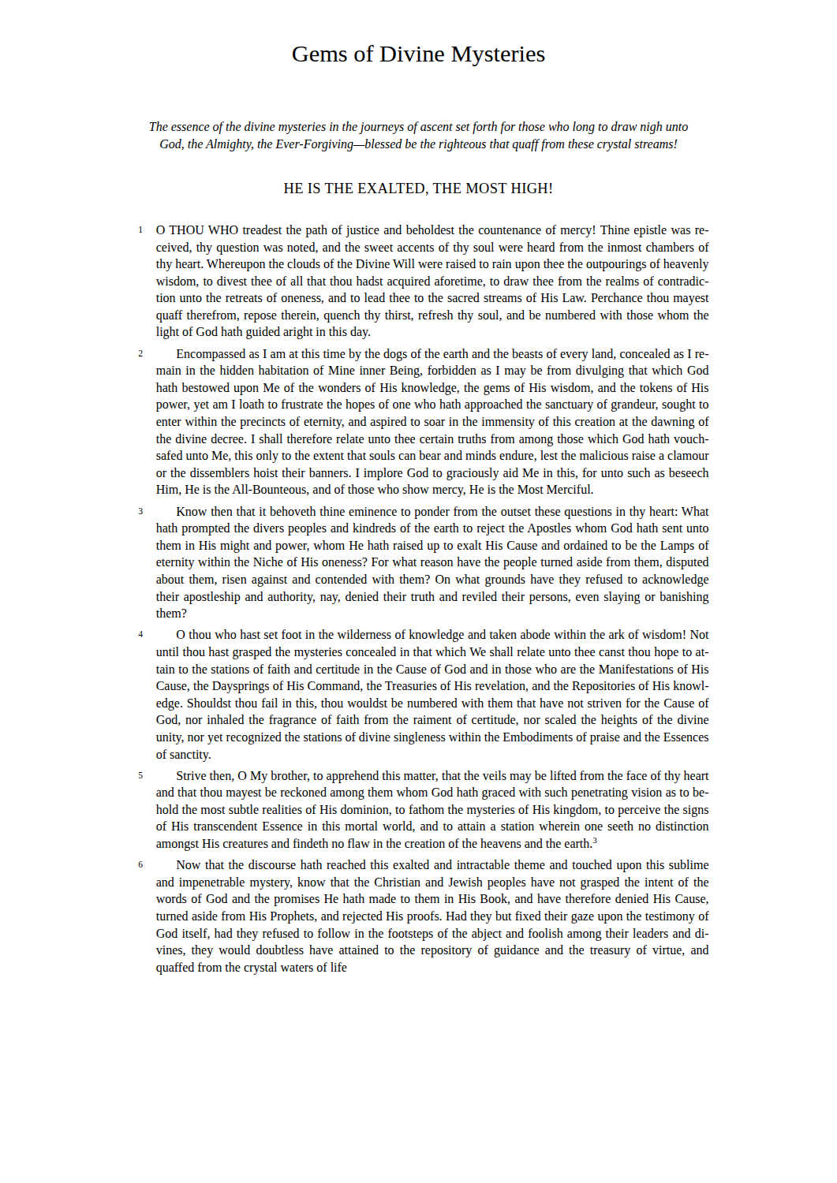Gems of Divine Mysteries
The essence of the divine mysteries in the journeys of ascent set forth for those who long to draw nigh unto God, the Almighty, the Ever-Forgiving—blessed be the righteous that quaff from these crystal streams!
HE IS THE EXALTED, THE MOST HIGH!
O THOU WHO treadest the path of justice and beholdest the countenance of mercy! Thine epistle was received, thy question was noted, and the sweet accents of thy soul were heard from the inmost chambers of thy heart. Whereupon the clouds of the Divine Will were raised to rain upon thee the outpourings of heavenly wisdom, to divest thee of all that thou hadst acquired aforetime, to draw thee from the realms of contradiction unto the retreats of oneness, and to lead thee to the sacred streams of His Law. Perchance thou mayest quaff therefrom, repose therein, quench thy thirst, refresh thy soul, and be numbered with those whom the light of God hath guided aright in this day.
Encompassed as I am at this time by the dogs of the earth and the beasts of every land, concealed as I remain in the hidden habitation of Mine inner Being, forbidden as I may be from divulging that which God hath bestowed upon Me of the wonders of His knowledge, the gems of His wisdom, and the tokens of His power, yet am I loath to frustrate the hopes of one who hath approached the sanctuary of grandeur, sought to enter within the precincts of eternity, and aspired to soar in the immensity of this creation at the dawning of the divine decree. I shall therefore relate unto thee certain truths from among those which God hath vouchsafed unto Me, this only to the extent that souls can bear and minds endure, lest the malicious raise a clamour or the dissemblers hoist their banners. I implore God to graciously aid Me in this, for unto such as beseech Him, He is the All-Bounteous, and of those who show mercy, He is the Most Merciful.
Know then that it behoveth thine eminence to ponder from the outset these questions in thy heart: What hath prompted the divers peoples and kindreds of the earth to reject the Apostles whom God hath sent unto them in His might and power, whom He hath raised up to exalt His Cause and ordained to be the Lamps of eternity within the Niche of His oneness? For what reason have the people turned aside from them, disputed about them, risen against and contended with them? On what grounds have they refused to acknowledge their apostleship and authority, nay, denied their truth and reviled their persons, even slaying or banishing them?
O thou who hast set foot in the wilderness of knowledge and taken abode within the ark of wisdom! Not until thou hast grasped the mysteries concealed in that which We shall relate unto thee canst thou hope to attain to the stations of faith and certitude in the Cause of God and in those who are the Manifestations of His Cause, the Daysprings of His Command, the Treasuries of His revelation, and the Repositories of His knowledge. Shouldst thou fail in this, thou wouldst be numbered with them that have not striven for the Cause of God, nor inhaled the fragrance of faith from the raiment of certitude, nor scaled the heights of the divine unity, nor yet recognized the stations of divine singleness within the Embodiments of praise and the Essences of sanctity.
Strive then, O My brother, to apprehend this matter, that the veils may be lifted from the face of thy heart and that thou mayest be reckoned among them whom God hath graced with such penetrating vision as to behold the most subtle realities of His dominion, to fathom the mysteries of His kingdom, to perceive the signs of His transcendent Essence in this mortal world, and to attain a station wherein one seeth no distinction amongst His creatures and findeth no flaw in the creation of the heavens and the earth.3
Now that the discourse hath reached this exalted and intractable theme and touched upon this sublime and impenetrable mystery, know that the Christian and Jewish peoples have not grasped the intent of the words of God and the promises He hath made to them in His Book, and have therefore denied His Cause, turned aside from His Prophets, and rejected His proofs. Had they but fixed their gaze upon the testimony of God itself, had they refused to follow in the footsteps of the abject and foolish among their leaders and divines, they would doubtless have attained to the repository of guidance and the treasury of virtue, and quaffed from the crystal waters of life